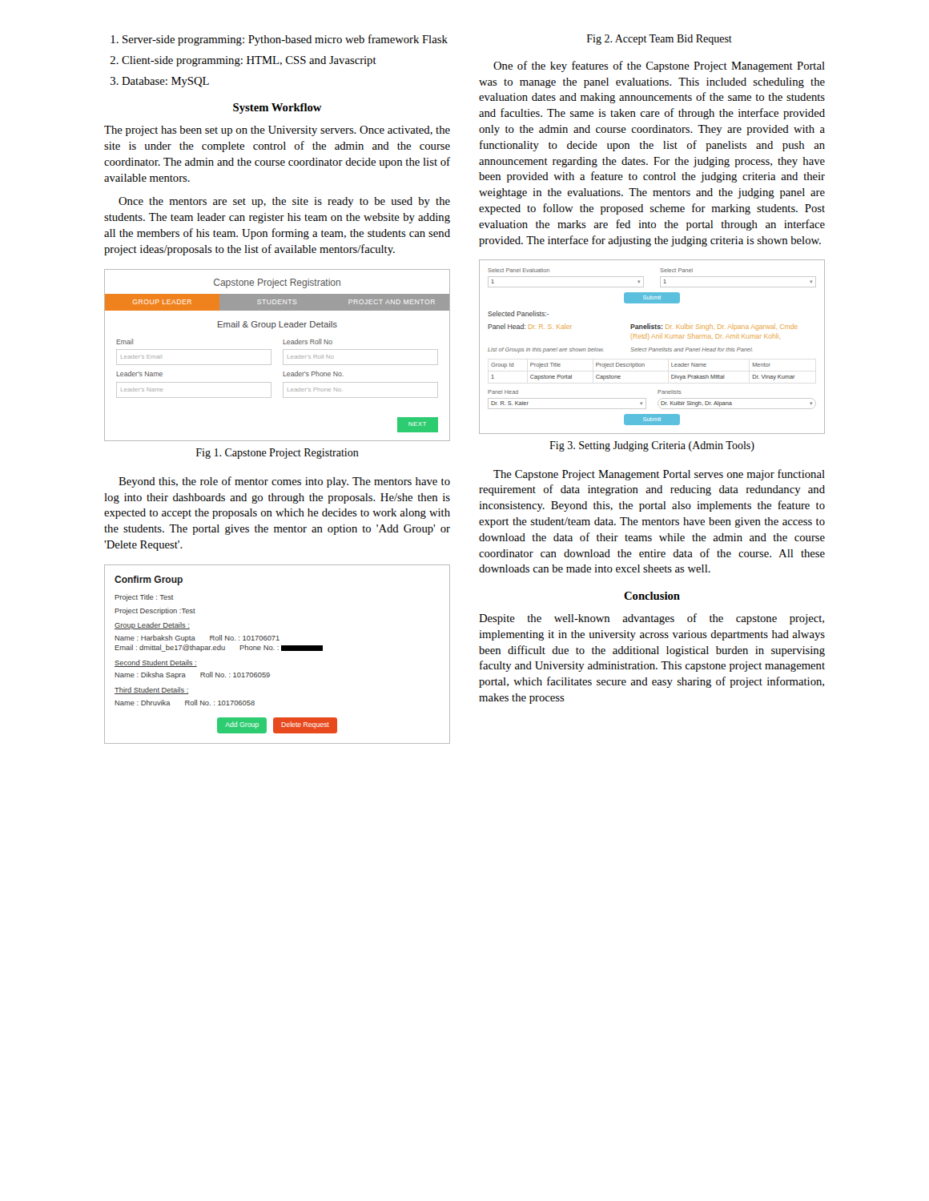Server-side programming: Python-based micro web framework Flask
Client-side programming: HTML, CSS and Javascript
Database: MySQL
System Workflow
The project has been set up on the University servers. Once activated, the site is under the complete control of the admin and the course coordinator. The admin and the course coordinator decide upon the list of available mentors.
Once the mentors are set up, the site is ready to be used by the students. The team leader can register his team on the website by adding all the members of his team. Upon forming a team, the students can send project ideas/proposals to the list of available mentors/faculty.
Capstone Project Registration
GROUP LEADER
STUDENTS
PROJECT AND MENTOR
Email & Group Leader Details
Email
Leader's Email
Leaders Roll No
Leader's Roll No
Leader's Name
Leader's Name
Leader's Phone No.
Leader's Phone No.
NEXT
Fig 1. Capstone Project Registration
Beyond this, the role of mentor comes into play. The mentors have to log into their dashboards and go through the proposals. He/she then is expected to accept the proposals on which he decides to work along with the students. The portal gives the mentor an option to 'Add Group' or 'Delete Request'.
Confirm Group
Project Title : Test
Project Description : Test
Group Leader Details :
Name : Harbaksh Gupta
Roll No. : 101706071
Email : dmittal_be17@thapar.edu
Phone No. :
Second Student Details :
Name : Diksha Sapra
Roll No. : 101706059
Third Student Details :
Name : Dhruvika
Roll No. : 101706058
Add Group
Delete Request
Fig 2. Accept Team Bid Request
One of the key features of the Capstone Project Management Portal was to manage the panel evaluations. This included scheduling the evaluation dates and making announcements of the same to the students and faculties. The same is taken care of through the interface provided only to the admin and course coordinators. They are provided with a functionality to decide upon the list of panelists and push an announcement regarding the dates. For the judging process, they have been provided with a feature to control the judging criteria and their weightage in the evaluations. The mentors and the judging panel are expected to follow the proposed scheme for marking students. Post evaluation the marks are fed into the portal through an interface provided. The interface for adjusting the judging criteria is shown below.
Select Panel Evaluation
1
Select Panel
1
Submit
Selected Panelists:-
Panel Head: Dr. R. S. Kaler
Panelists: Dr. Kulbir Singh, Dr. Alpana Agarwal, Cmde (Retd) Anil Kumar Sharma, Dr. Amit Kumar Kohli,
List of Groups in this panel are shown below.
Select Panelists and Panel Head for this Panel.
| Group Id | Project Title | Project Description | Leader Name | Mentor |
| --- | --- | --- | --- | --- |
| 1 | Capstone Portal | Capstone | Divya Prakash Mittal | Dr. Vinay Kumar |
Panel Head
Dr. R. S. Kaler
Panelists
Dr. Kulbir Singh, Dr. Alpana
Submit
Fig 3. Setting Judging Criteria (Admin Tools)
The Capstone Project Management Portal serves one major functional requirement of data integration and reducing data redundancy and inconsistency. Beyond this, the portal also implements the feature to export the student/team data. The mentors have been given the access to download the data of their teams while the admin and the course coordinator can download the entire data of the course. All these downloads can be made into excel sheets as well.
Conclusion
Despite the well-known advantages of the capstone project, implementing it in the university across various departments had always been difficult due to the additional logistical burden in supervising faculty and University administration. This capstone project management portal, which facilitates secure and easy sharing of project information, makes the process